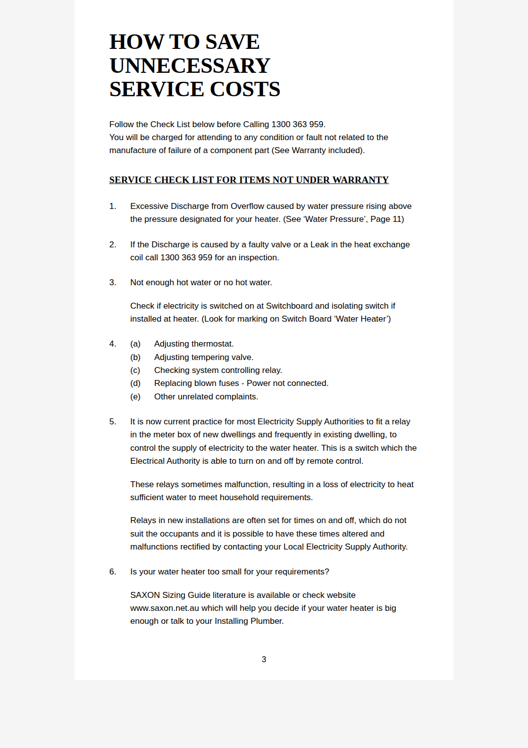HOW TO SAVE UNNECESSARY
SERVICE COSTS
Follow the Check List below before Calling 1300 363 959.
You will be charged for attending to any condition or fault not related to the manufacture of failure of a component part (See Warranty included).
SERVICE CHECK LIST FOR ITEMS NOT UNDER WARRANTY
1.
Excessive Discharge from Overflow caused by water pressure rising above the pressure designated for your heater. (See ‘Water Pressure’, Page 11)
2.
If the Discharge is caused by a faulty valve or a Leak in the heat exchange coil call 1300 363 959 for an inspection.
3.
Not enough hot water or no hot water.
Check if electricity is switched on at Switchboard and isolating switch if installed at heater. (Look for marking on Switch Board ‘Water Heater’)
4.
(a) Adjusting thermostat.
(b) Adjusting tempering valve.
(c) Checking system controlling relay.
(d) Replacing blown fuses - Power not connected.
(e) Other unrelated complaints.
5.
It is now current practice for most Electricity Supply Authorities to fit a relay in the meter box of new dwellings and frequently in existing dwelling, to control the supply of electricity to the water heater. This is a switch which the Electrical Authority is able to turn on and off by remote control.
These relays sometimes malfunction, resulting in a loss of electricity to heat sufficient water to meet household requirements.
Relays in new installations are often set for times on and off, which do not suit the occupants and it is possible to have these times altered and malfunctions rectified by contacting your Local Electricity Supply Authority.
6.
Is your water heater too small for your requirements?
SAXON Sizing Guide literature is available or check website www.saxon.net.au which will help you decide if your water heater is big enough or talk to your Installing Plumber.
3